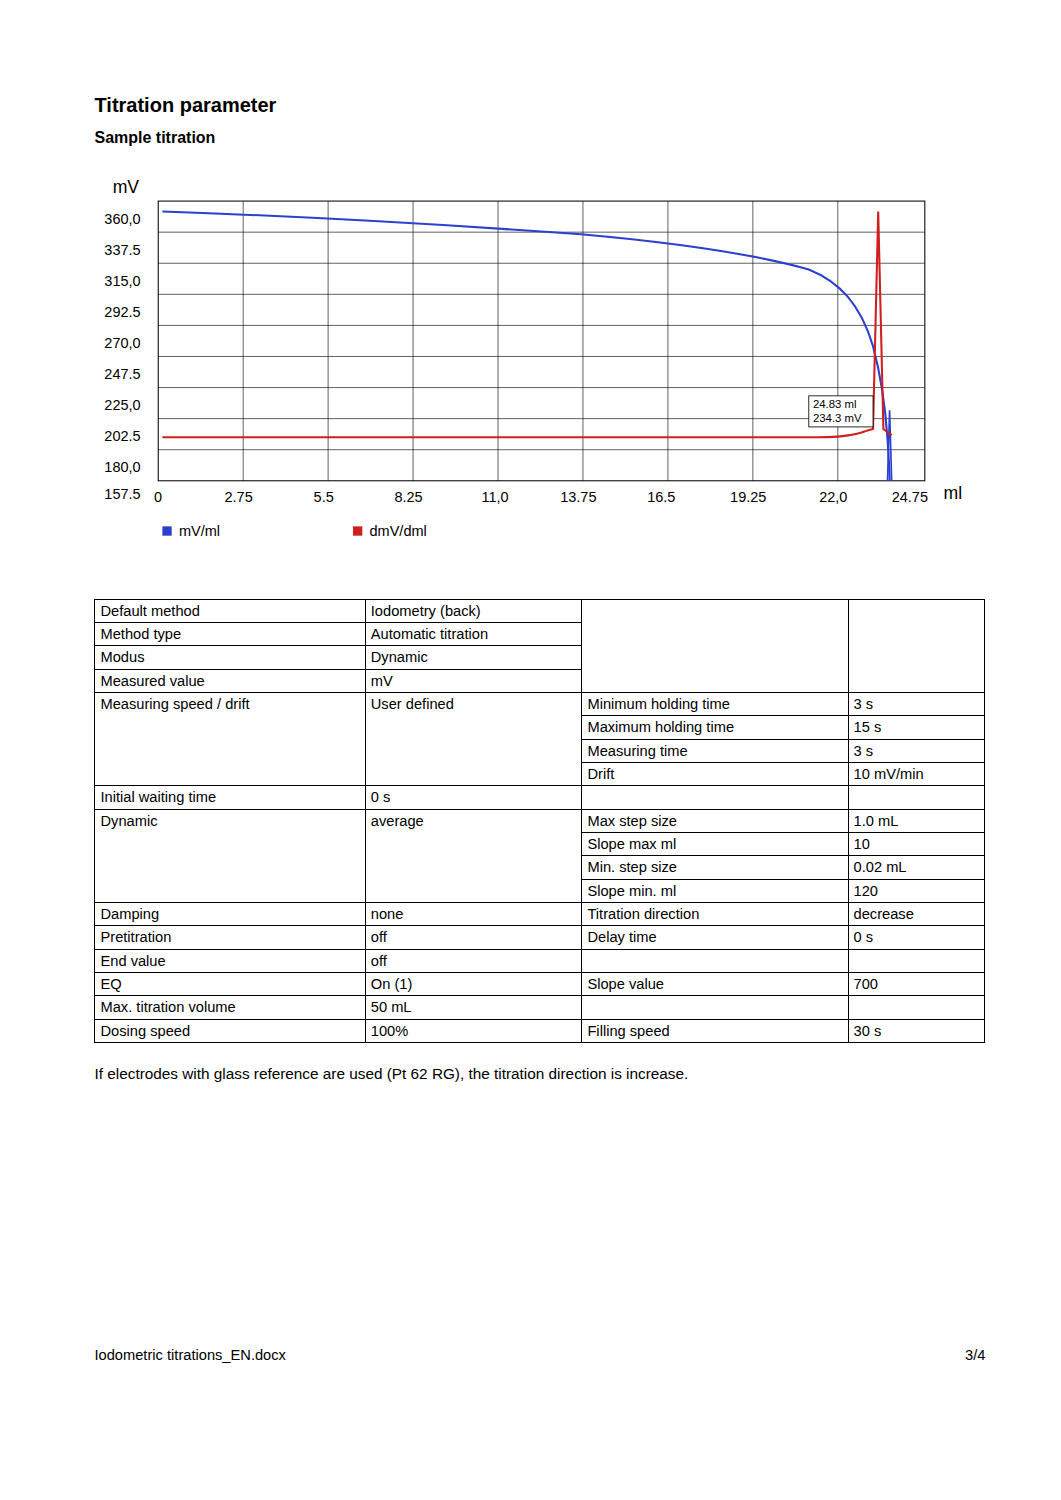Titration parameter
Sample titration
mV ml 360,0 337.5 315,0 292.5 270,0 247.5 225,0 202.5 180,0 157.5 0 2.75 5.5 8.25 11,0 13.75 16.5 19.25 22,0 24.75 24.83 ml 234.3 mV mV/ml dmV/dml
| Default method | Iodometry (back) | | |
| Method type | Automatic titration |
| Modus | Dynamic |
| Measured value | mV |
| Measuring speed / drift | User defined | Minimum holding time | 3 s |
| Maximum holding time | 15 s |
| Measuring time | 3 s |
| Drift | 10 mV/min |
| Initial waiting time | 0 s | | |
| Dynamic | average | Max step size | 1.0 mL |
| Slope max ml | 10 |
| Min. step size | 0.02 mL |
| Slope min. ml | 120 |
| Damping | none | Titration direction | decrease |
| Pretitration | off | Delay time | 0 s |
| End value | off | | |
| EQ | On (1) | Slope value | 700 |
| Max. titration volume | 50 mL | | |
| Dosing speed | 100% | Filling speed | 30 s |
If electrodes with glass reference are used (Pt 62 RG), the titration direction is increase.
Iodometric titrations_EN.docx 3/4